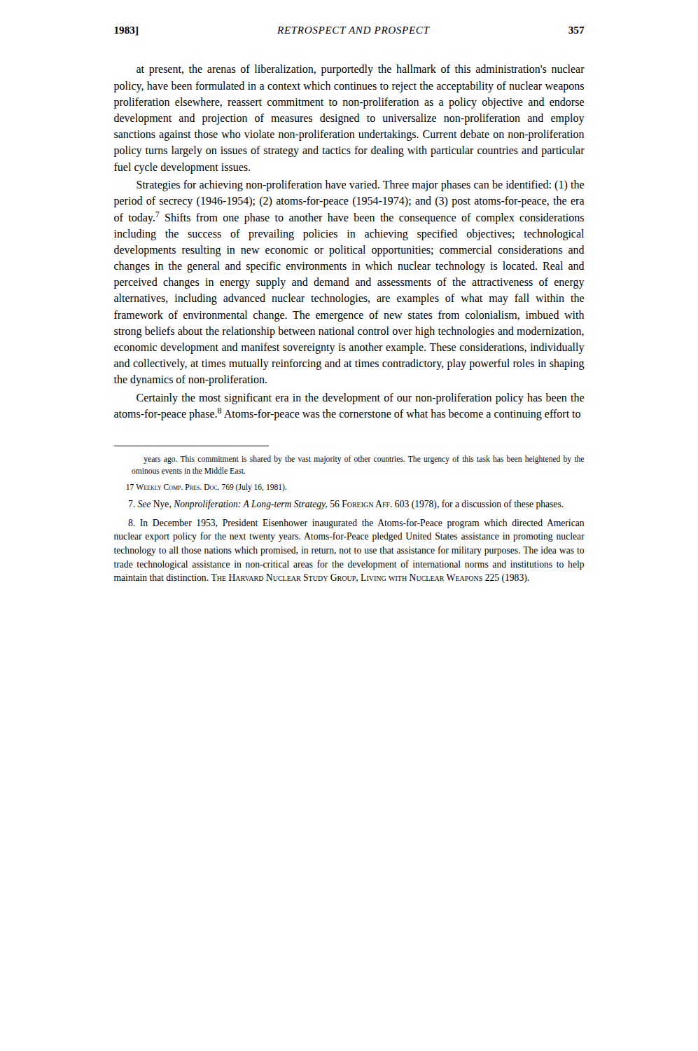1983] Retrospect and Prospect 357
at present, the arenas of liberalization, purportedly the hallmark of this administration's nuclear policy, have been formulated in a context which continues to reject the acceptability of nuclear weapons proliferation elsewhere, reassert commitment to non-proliferation as a policy objective and endorse development and projection of measures designed to universalize non-proliferation and employ sanctions against those who violate non-proliferation undertakings. Current debate on non-proliferation policy turns largely on issues of strategy and tactics for dealing with particular countries and particular fuel cycle development issues.
Strategies for achieving non-proliferation have varied. Three major phases can be identified: (1) the period of secrecy (1946-1954); (2) atoms-for-peace (1954-1974); and (3) post atoms-for-peace, the era of today.7 Shifts from one phase to another have been the consequence of complex considerations including the success of prevailing policies in achieving specified objectives; technological developments resulting in new economic or political opportunities; commercial considerations and changes in the general and specific environments in which nuclear technology is located. Real and perceived changes in energy supply and demand and assessments of the attractiveness of energy alternatives, including advanced nuclear technologies, are examples of what may fall within the framework of environmental change. The emergence of new states from colonialism, imbued with strong beliefs about the relationship between national control over high technologies and modernization, economic development and manifest sovereignty is another example. These considerations, individually and collectively, at times mutually reinforcing and at times contradictory, play powerful roles in shaping the dynamics of non-proliferation.
Certainly the most significant era in the development of our non-proliferation policy has been the atoms-for-peace phase.8 Atoms-for-peace was the cornerstone of what has become a continuing effort to
years ago. This commitment is shared by the vast majority of other countries. The urgency of this task has been heightened by the ominous events in the Middle East.
17 Weekly Comp. Pres. Doc. 769 (July 16, 1981).
7. See Nye, Nonproliferation: A Long-term Strategy, 56 Foreign Aff. 603 (1978), for a discussion of these phases.
8. In December 1953, President Eisenhower inaugurated the Atoms-for-Peace program which directed American nuclear export policy for the next twenty years. Atoms-for-Peace pledged United States assistance in promoting nuclear technology to all those nations which promised, in return, not to use that assistance for military purposes. The idea was to trade technological assistance in non-critical areas for the development of international norms and institutions to help maintain that distinction. The Harvard Nuclear Study Group, Living with Nuclear Weapons 225 (1983).